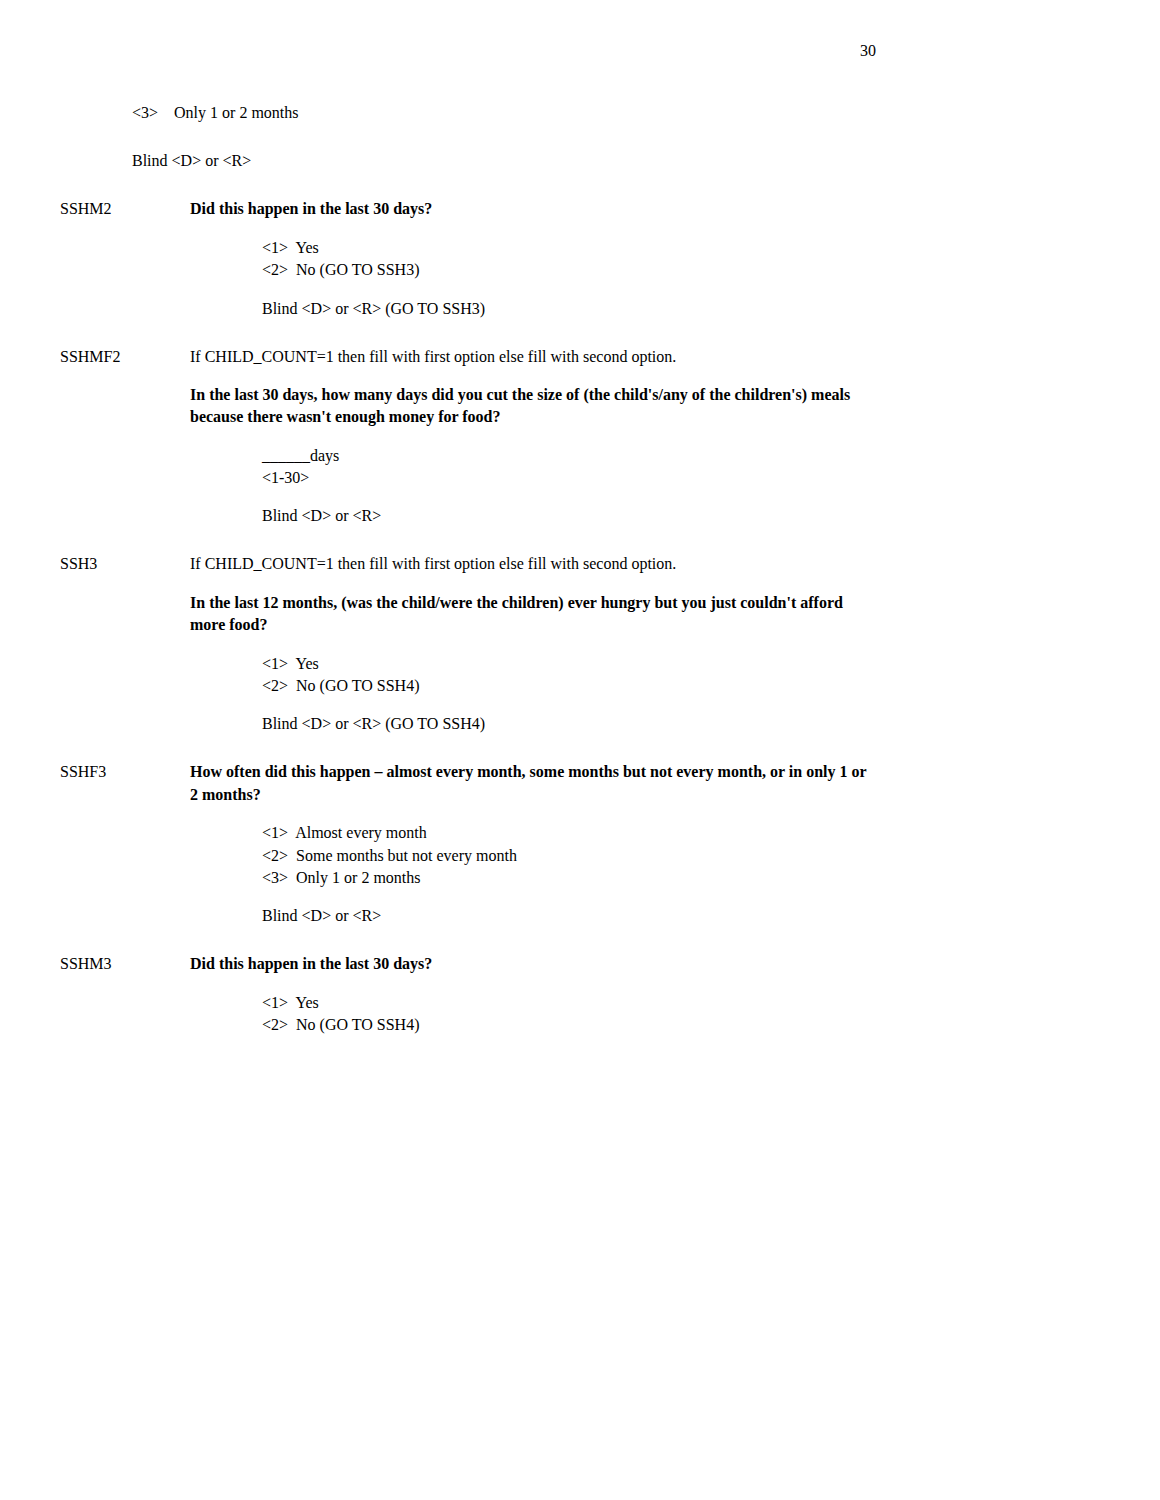30
<3> Only 1 or 2 months
Blind <D> or <R>
SSHM2
Did this happen in the last 30 days?
<1> Yes
<2> No (GO TO SSH3)
Blind <D> or <R> (GO TO SSH3)
SSHMF2
If CHILD_COUNT=1 then fill with first option else fill with second option.
In the last 30 days, how many days did you cut the size of (the child's/any of the children's) meals because there wasn't enough money for food?
______days
<1-30>
Blind <D> or <R>
SSH3
If CHILD_COUNT=1 then fill with first option else fill with second option.
In the last 12 months, (was the child/were the children) ever hungry but you just couldn't afford more food?
<1> Yes
<2> No (GO TO SSH4)
Blind <D> or <R> (GO TO SSH4)
SSHF3
How often did this happen – almost every month, some months but not every month, or in only 1 or 2 months?
<1> Almost every month
<2> Some months but not every month
<3> Only 1 or 2 months
Blind <D> or <R>
SSHM3
Did this happen in the last 30 days?
<1> Yes
<2> No (GO TO SSH4)